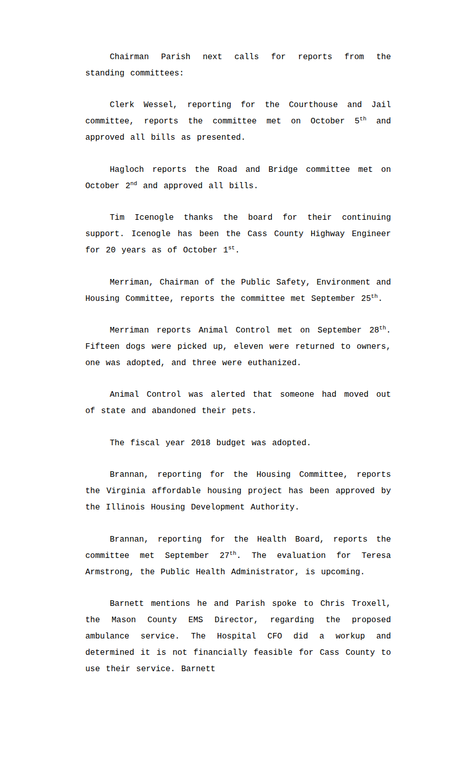Chairman Parish next calls for reports from the standing committees:
Clerk Wessel, reporting for the Courthouse and Jail committee, reports the committee met on October 5th and approved all bills as presented.
Hagloch reports the Road and Bridge committee met on October 2nd and approved all bills.
Tim Icenogle thanks the board for their continuing support. Icenogle has been the Cass County Highway Engineer for 20 years as of October 1st.
Merriman, Chairman of the Public Safety, Environment and Housing Committee, reports the committee met September 25th.
Merriman reports Animal Control met on September 28th. Fifteen dogs were picked up, eleven were returned to owners, one was adopted, and three were euthanized.
Animal Control was alerted that someone had moved out of state and abandoned their pets.
The fiscal year 2018 budget was adopted.
Brannan, reporting for the Housing Committee, reports the Virginia affordable housing project has been approved by the Illinois Housing Development Authority.
Brannan, reporting for the Health Board, reports the committee met September 27th. The evaluation for Teresa Armstrong, the Public Health Administrator, is upcoming.
Barnett mentions he and Parish spoke to Chris Troxell, the Mason County EMS Director, regarding the proposed ambulance service. The Hospital CFO did a workup and determined it is not financially feasible for Cass County to use their service. Barnett